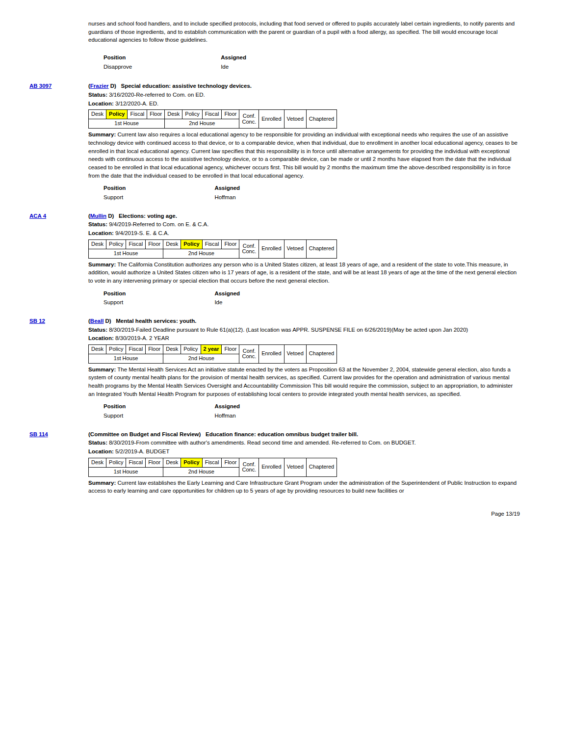nurses and school food handlers, and to include specified protocols, including that food served or offered to pupils accurately label certain ingredients, to notify parents and guardians of those ingredients, and to establish communication with the parent or guardian of a pupil with a food allergy, as specified. The bill would encourage local educational agencies to follow those guidelines.
| Position | Assigned |
| --- | --- |
| Disapprove | Ide |
AB 3097
(Frazier D) Special education: assistive technology devices.
Status: 3/16/2020-Re-referred to Com. on ED.
Location: 3/12/2020-A. ED.
| Desk | Policy | Fiscal | Floor | Desk | Policy | Fiscal | Floor | Conf. Conc. | Enrolled | Vetoed | Chaptered |
| 1st House | 2nd House |
Summary: Current law also requires a local educational agency to be responsible for providing an individual with exceptional needs who requires the use of an assistive technology device with continued access to that device, or to a comparable device, when that individual, due to enrollment in another local educational agency, ceases to be enrolled in that local educational agency. Current law specifies that this responsibility is in force until alternative arrangements for providing the individual with exceptional needs with continuous access to the assistive technology device, or to a comparable device, can be made or until 2 months have elapsed from the date that the individual ceased to be enrolled in that local educational agency, whichever occurs first. This bill would by 2 months the maximum time the above-described responsibility is in force from the date that the individual ceased to be enrolled in that local educational agency.
| Position | Assigned |
| --- | --- |
| Support | Hoffman |
ACA 4
(Mullin D) Elections: voting age.
Status: 9/4/2019-Referred to Com. on E. & C.A.
Location: 9/4/2019-S. E. & C.A.
| Desk | Policy | Fiscal | Floor | Desk | Policy | Fiscal | Floor | Conf. Conc. | Enrolled | Vetoed | Chaptered |
| 1st House | 2nd House |
Summary: The California Constitution authorizes any person who is a United States citizen, at least 18 years of age, and a resident of the state to vote.This measure, in addition, would authorize a United States citizen who is 17 years of age, is a resident of the state, and will be at least 18 years of age at the time of the next general election to vote in any intervening primary or special election that occurs before the next general election.
| Position | Assigned |
| --- | --- |
| Support | Ide |
SB 12
(Beall D) Mental health services: youth.
Status: 8/30/2019-Failed Deadline pursuant to Rule 61(a)(12). (Last location was APPR. SUSPENSE FILE on 6/26/2019)(May be acted upon Jan 2020)
Location: 8/30/2019-A. 2 YEAR
| Desk | Policy | Fiscal | Floor | Desk | Policy | 2 year | Floor | Conf. Conc. | Enrolled | Vetoed | Chaptered |
| 1st House | 2nd House |
Summary: The Mental Health Services Act an initiative statute enacted by the voters as Proposition 63 at the November 2, 2004, statewide general election, also funds a system of county mental health plans for the provision of mental health services, as specified. Current law provides for the operation and administration of various mental health programs by the Mental Health Services Oversight and Accountability Commission This bill would require the commission, subject to an appropriation, to administer an Integrated Youth Mental Health Program for purposes of establishing local centers to provide integrated youth mental health services, as specified.
| Position | Assigned |
| --- | --- |
| Support | Hoffman |
SB 114
(Committee on Budget and Fiscal Review) Education finance: education omnibus budget trailer bill.
Status: 8/30/2019-From committee with author's amendments. Read second time and amended. Re-referred to Com. on BUDGET.
Location: 5/2/2019-A. BUDGET
| Desk | Policy | Fiscal | Floor | Desk | Policy | Fiscal | Floor | Conf. Conc. | Enrolled | Vetoed | Chaptered |
| 1st House | 2nd House |
Summary: Current law establishes the Early Learning and Care Infrastructure Grant Program under the administration of the Superintendent of Public Instruction to expand access to early learning and care opportunities for children up to 5 years of age by providing resources to build new facilities or
Page 13/19